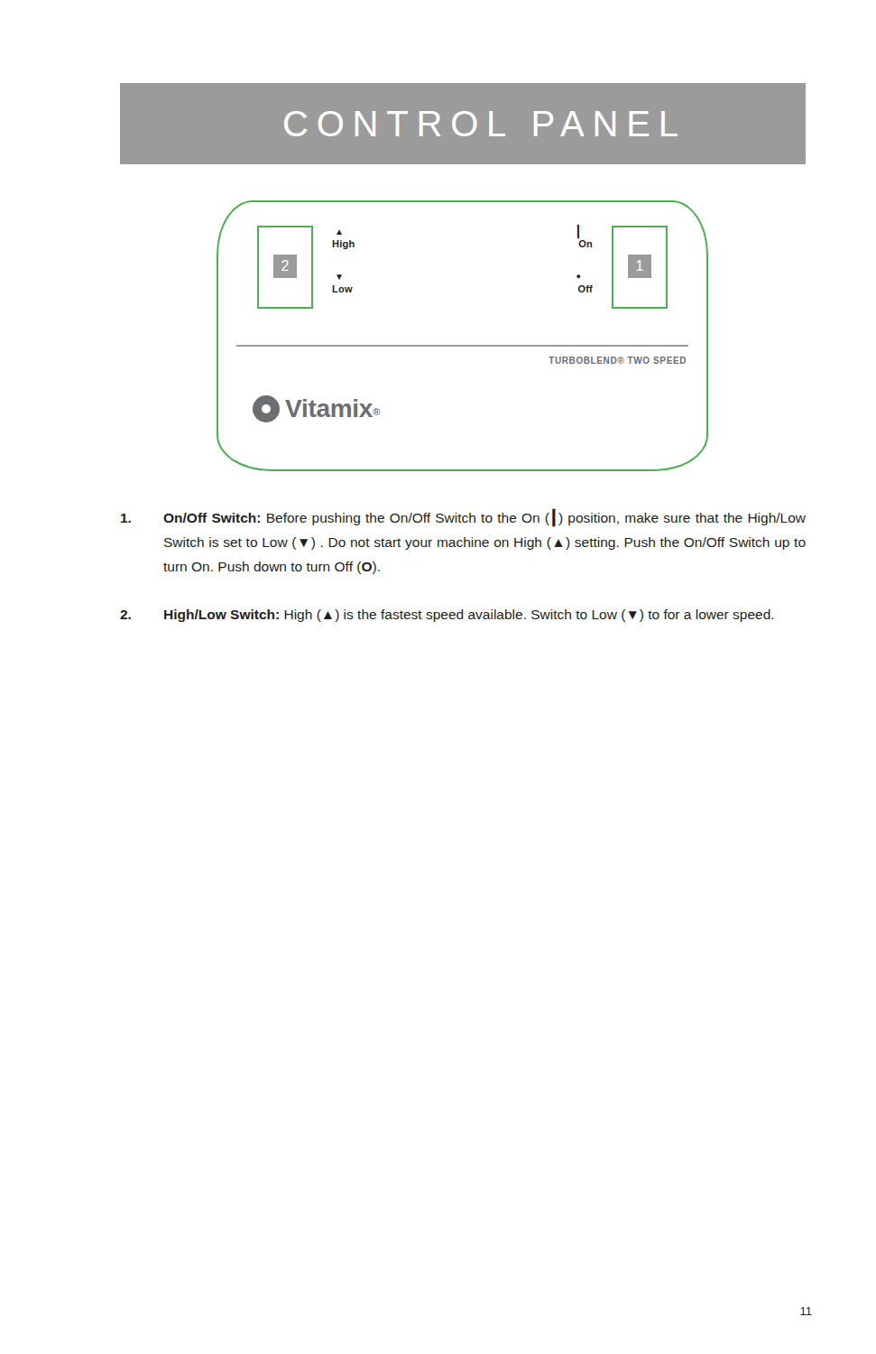CONTROL PANEL
2
▲ High ▼ Low
1
┃ On ● Off
TURBOBLEND® TWO SPEED
Vitamix®
1. On/Off Switch: Before pushing the On/Off Switch to the On (┃) position, make sure that the High/Low Switch is set to Low (▼) . Do not start your machine on High (▲) setting. Push the On/Off Switch up to turn On. Push down to turn Off (O).
2. High/Low Switch: High (▲) is the fastest speed available. Switch to Low (▼) to for a lower speed.
11